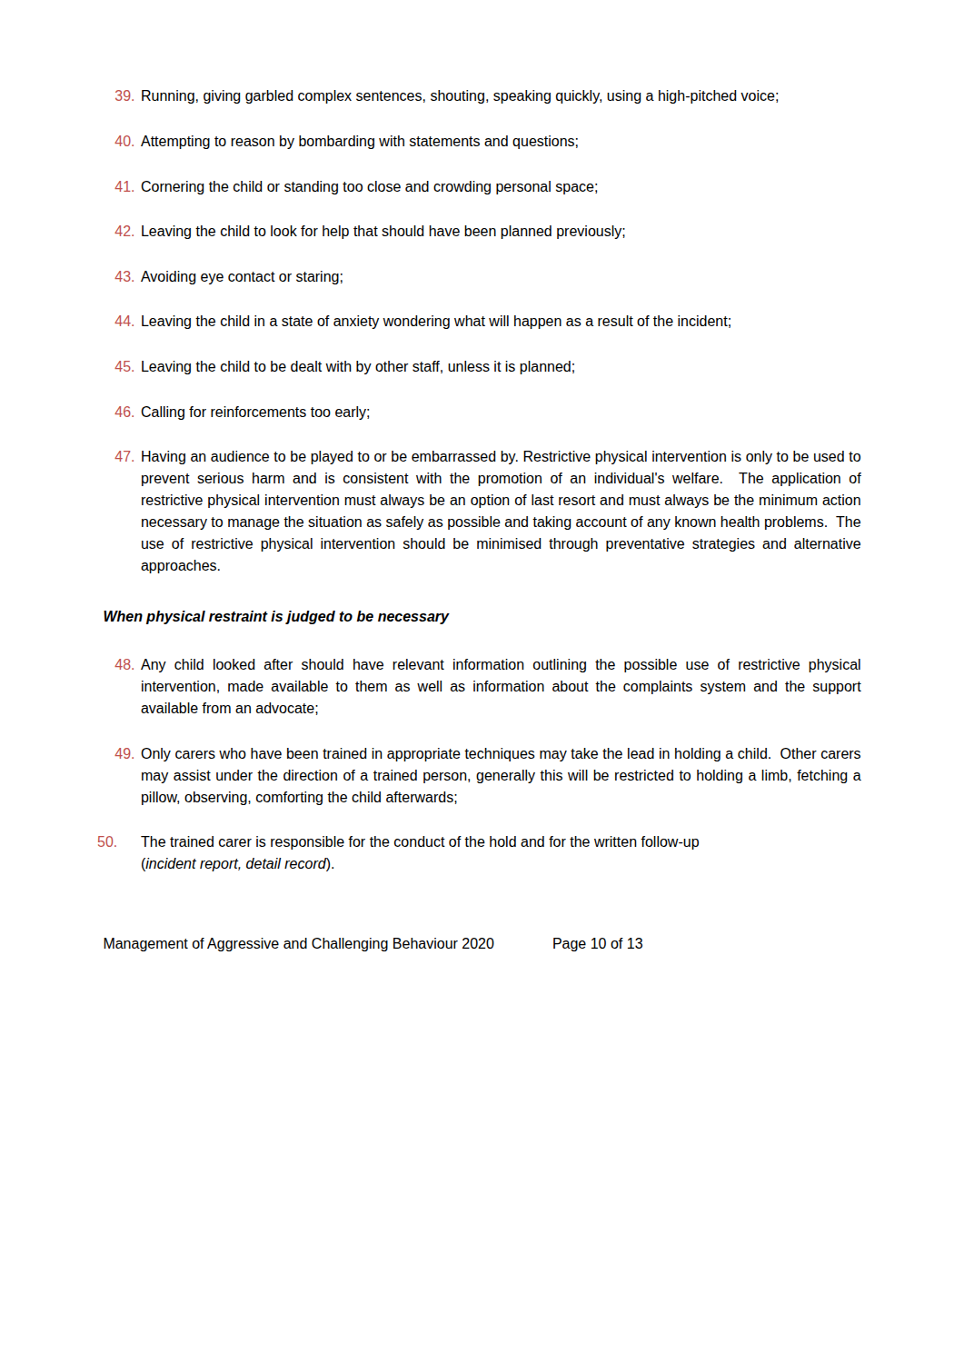Running, giving garbled complex sentences, shouting, speaking quickly, using a high-pitched voice;
Attempting to reason by bombarding with statements and questions;
Cornering the child or standing too close and crowding personal space;
Leaving the child to look for help that should have been planned previously;
Avoiding eye contact or staring;
Leaving the child in a state of anxiety wondering what will happen as a result of the incident;
Leaving the child to be dealt with by other staff, unless it is planned;
Calling for reinforcements too early;
Having an audience to be played to or be embarrassed by. Restrictive physical intervention is only to be used to prevent serious harm and is consistent with the promotion of an individual's welfare. The application of restrictive physical intervention must always be an option of last resort and must always be the minimum action necessary to manage the situation as safely as possible and taking account of any known health problems. The use of restrictive physical intervention should be minimised through preventative strategies and alternative approaches.
When physical restraint is judged to be necessary
Any child looked after should have relevant information outlining the possible use of restrictive physical intervention, made available to them as well as information about the complaints system and the support available from an advocate;
Only carers who have been trained in appropriate techniques may take the lead in holding a child. Other carers may assist under the direction of a trained person, generally this will be restricted to holding a limb, fetching a pillow, observing, comforting the child afterwards;
The trained carer is responsible for the conduct of the hold and for the written follow-up
(incident report, detail record).
Management of Aggressive and Challenging Behaviour 2020 Page 10 of 13